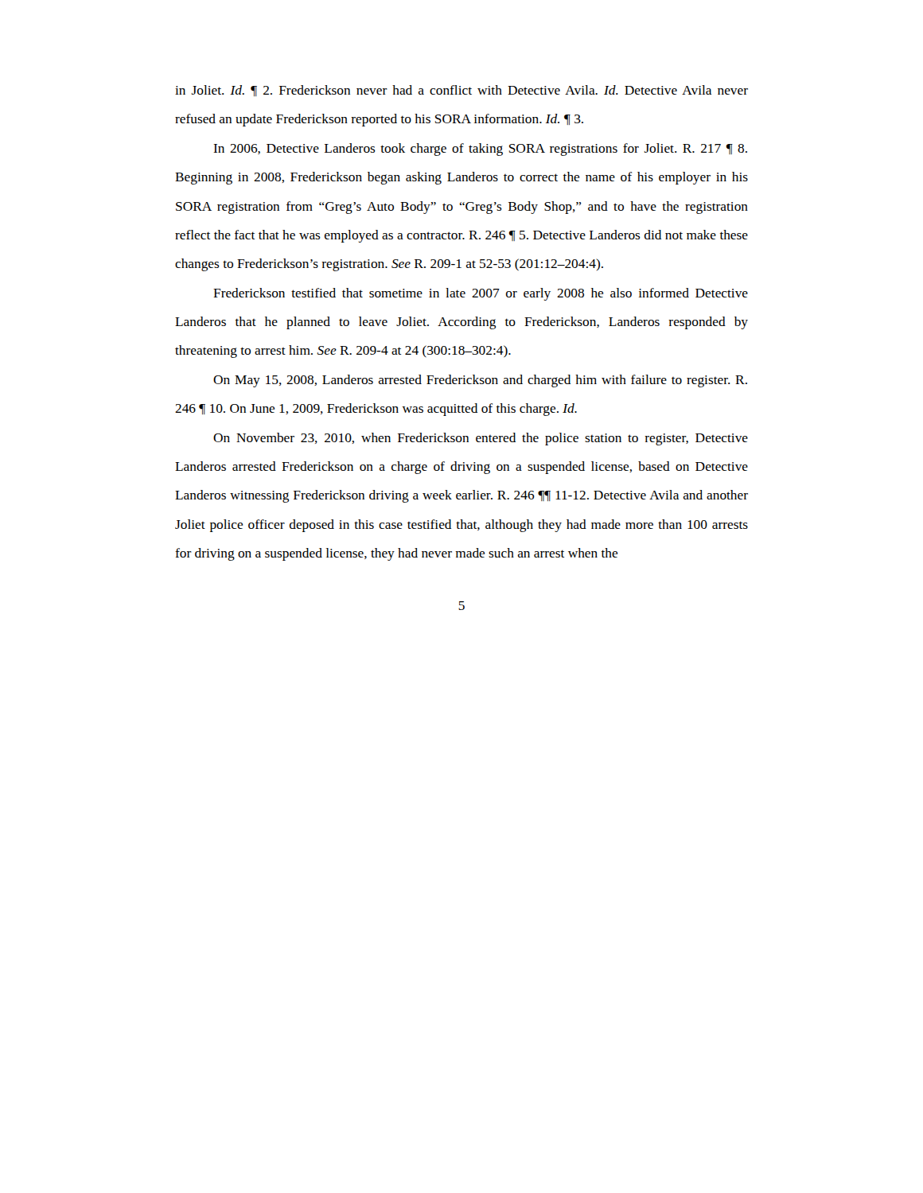in Joliet. Id. ¶ 2. Frederickson never had a conflict with Detective Avila. Id. Detective Avila never refused an update Frederickson reported to his SORA information. Id. ¶ 3.
In 2006, Detective Landeros took charge of taking SORA registrations for Joliet. R. 217 ¶ 8. Beginning in 2008, Frederickson began asking Landeros to correct the name of his employer in his SORA registration from “Greg’s Auto Body” to “Greg’s Body Shop,” and to have the registration reflect the fact that he was employed as a contractor. R. 246 ¶ 5. Detective Landeros did not make these changes to Frederickson’s registration. See R. 209-1 at 52-53 (201:12–204:4).
Frederickson testified that sometime in late 2007 or early 2008 he also informed Detective Landeros that he planned to leave Joliet. According to Frederickson, Landeros responded by threatening to arrest him. See R. 209-4 at 24 (300:18–302:4).
On May 15, 2008, Landeros arrested Frederickson and charged him with failure to register. R. 246 ¶ 10. On June 1, 2009, Frederickson was acquitted of this charge. Id.
On November 23, 2010, when Frederickson entered the police station to register, Detective Landeros arrested Frederickson on a charge of driving on a suspended license, based on Detective Landeros witnessing Frederickson driving a week earlier. R. 246 ¶¶ 11-12. Detective Avila and another Joliet police officer deposed in this case testified that, although they had made more than 100 arrests for driving on a suspended license, they had never made such an arrest when the
5